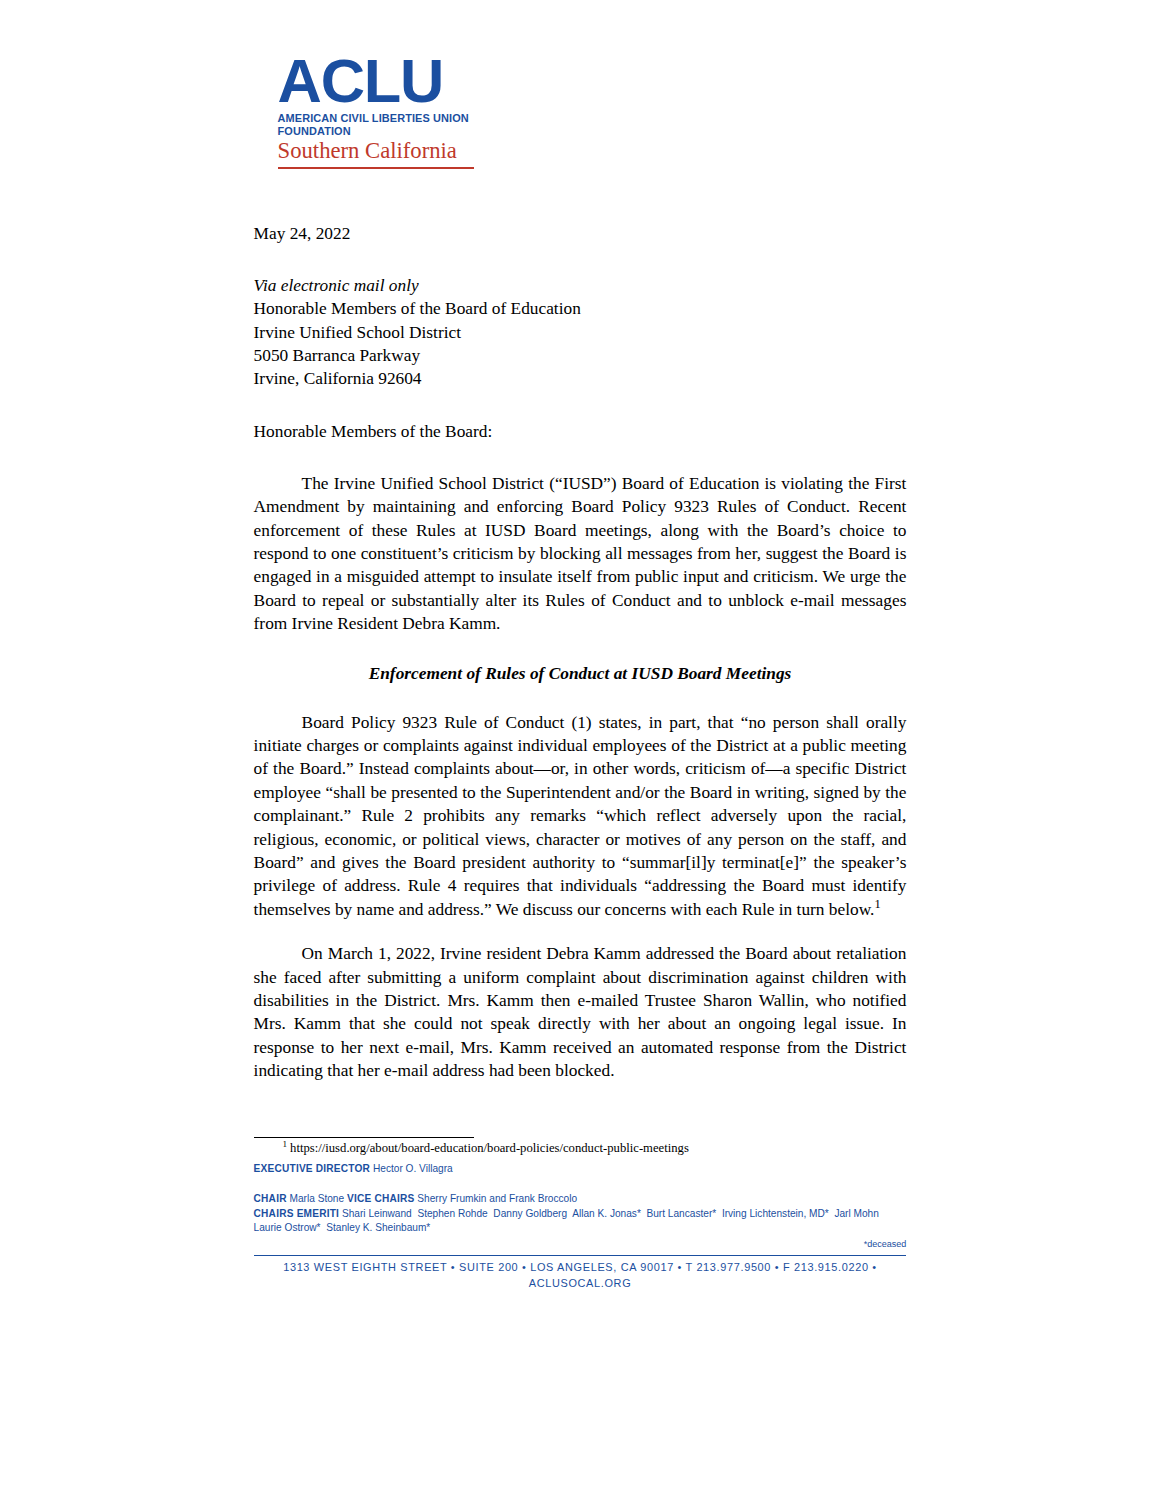ACLU
American Civil Liberties Union
Foundation
Southern California
May 24, 2022
Via electronic mail only
Honorable Members of the Board of Education
Irvine Unified School District
5050 Barranca Parkway
Irvine, California 92604
Honorable Members of the Board:
The Irvine Unified School District (“IUSD”) Board of Education is violating the First Amendment by maintaining and enforcing Board Policy 9323 Rules of Conduct. Recent enforcement of these Rules at IUSD Board meetings, along with the Board’s choice to respond to one constituent’s criticism by blocking all messages from her, suggest the Board is engaged in a misguided attempt to insulate itself from public input and criticism. We urge the Board to repeal or substantially alter its Rules of Conduct and to unblock e-mail messages from Irvine Resident Debra Kamm.
Enforcement of Rules of Conduct at IUSD Board Meetings
Board Policy 9323 Rule of Conduct (1) states, in part, that “no person shall orally initiate charges or complaints against individual employees of the District at a public meeting of the Board.” Instead complaints about—or, in other words, criticism of—a specific District employee “shall be presented to the Superintendent and/or the Board in writing, signed by the complainant.” Rule 2 prohibits any remarks “which reflect adversely upon the racial, religious, economic, or political views, character or motives of any person on the staff, and Board” and gives the Board president authority to “summar[il]y terminat[e]” the speaker’s privilege of address. Rule 4 requires that individuals “addressing the Board must identify themselves by name and address.” We discuss our concerns with each Rule in turn below.1
On March 1, 2022, Irvine resident Debra Kamm addressed the Board about retaliation she faced after submitting a uniform complaint about discrimination against children with disabilities in the District. Mrs. Kamm then e-mailed Trustee Sharon Wallin, who notified Mrs. Kamm that she could not speak directly with her about an ongoing legal issue. In response to her next e-mail, Mrs. Kamm received an automated response from the District indicating that her e-mail address had been blocked.
1 https://iusd.org/about/board-education/board-policies/conduct-public-meetings
EXECUTIVE DIRECTOR Hector O. Villagra
CHAIR Marla Stone VICE CHAIRS Sherry Frumkin and Frank Broccolo
CHAIRS EMERITI Shari Leinwand Stephen Rohde Danny Goldberg Allan K. Jonas* Burt Lancaster* Irving Lichtenstein, MD* Jarl Mohn
Laurie Ostrow* Stanley K. Sheinbaum*
*deceased
1313 WEST EIGHTH STREET • SUITE 200 • LOS ANGELES, CA 90017 • T 213.977.9500 • F 213.915.0220 • ACLUSOCAL.ORG